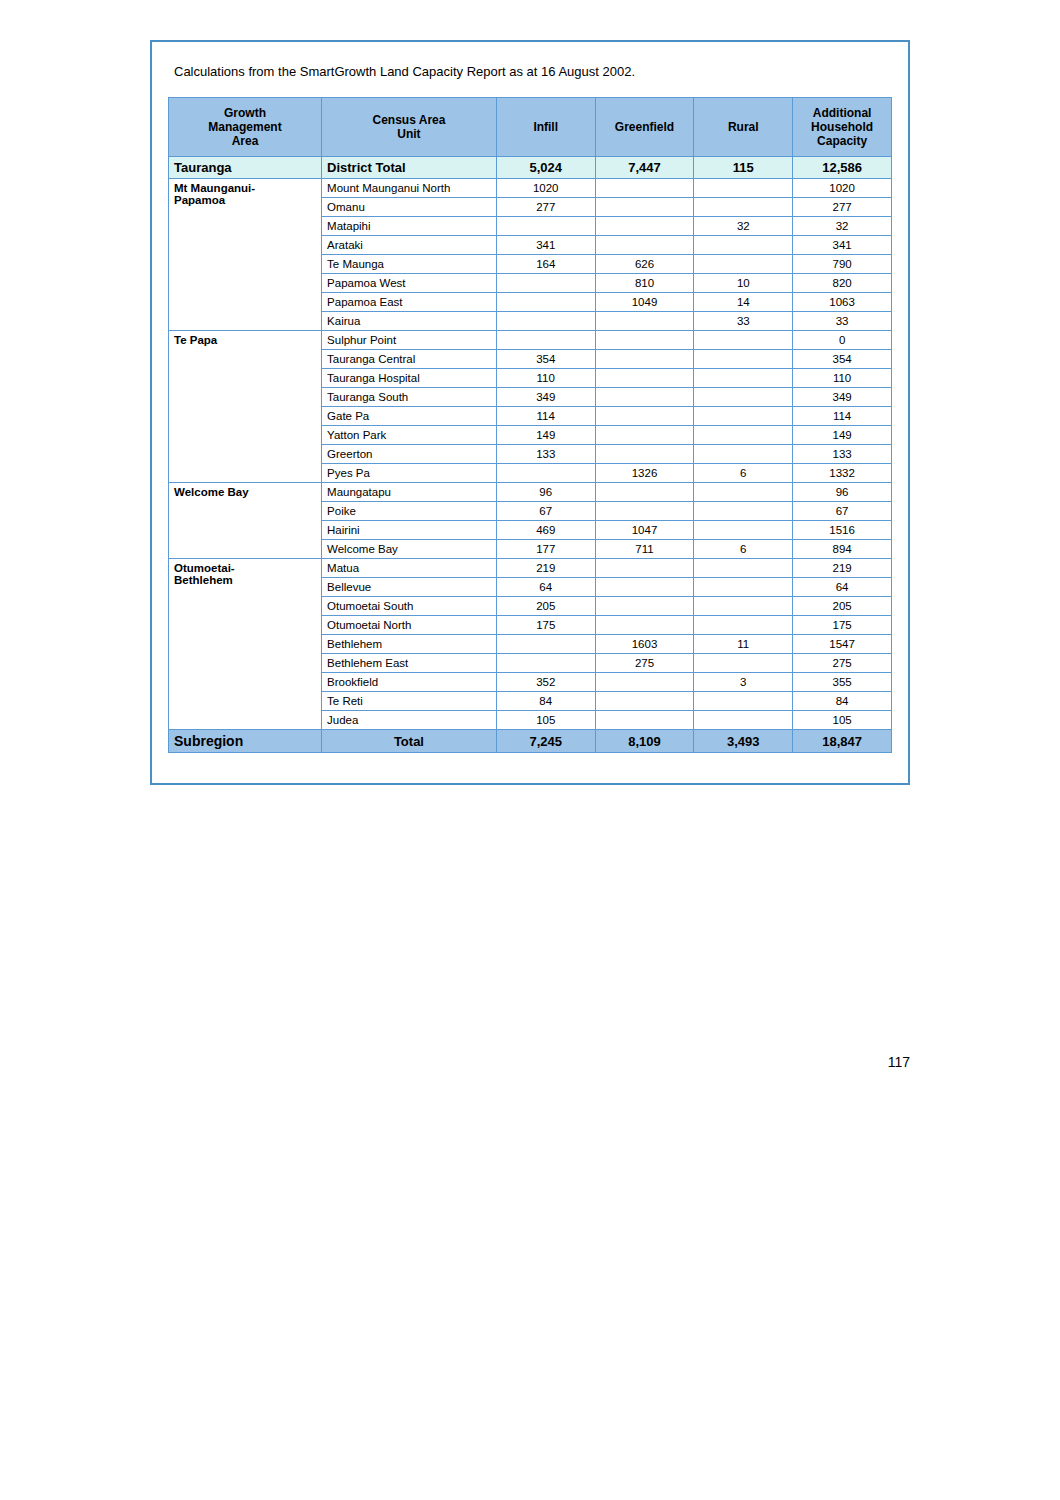Calculations from the SmartGrowth Land Capacity Report as at 16 August 2002.
| Growth Management Area | Census Area Unit | Infill | Greenfield | Rural | Additional Household Capacity |
| --- | --- | --- | --- | --- | --- |
| Tauranga | District Total | 5,024 | 7,447 | 115 | 12,586 |
| Mt Maunganui- Papamoa | Mount Maunganui North | 1020 | | | 1020 |
| Omanu | 277 | | | 277 |
| Matapihi | | | 32 | 32 |
| Arataki | 341 | | | 341 |
| Te Maunga | 164 | 626 | | 790 |
| Papamoa West | | 810 | 10 | 820 |
| Papamoa East | | 1049 | 14 | 1063 |
| Kairua | | | 33 | 33 |
| Te Papa | Sulphur Point | | | | 0 |
| Tauranga Central | 354 | | | 354 |
| Tauranga Hospital | 110 | | | 110 |
| Tauranga South | 349 | | | 349 |
| Gate Pa | 114 | | | 114 |
| Yatton Park | 149 | | | 149 |
| Greerton | 133 | | | 133 |
| Pyes Pa | | 1326 | 6 | 1332 |
| Welcome Bay | Maungatapu | 96 | | | 96 |
| Poike | 67 | | | 67 |
| Hairini | 469 | 1047 | | 1516 |
| Welcome Bay | 177 | 711 | 6 | 894 |
| Otumoetai- Bethlehem | Matua | 219 | | | 219 |
| Bellevue | 64 | | | 64 |
| Otumoetai South | 205 | | | 205 |
| Otumoetai North | 175 | | | 175 |
| Bethlehem | | 1603 | 11 | 1547 |
| Bethlehem East | | 275 | | 275 |
| Brookfield | 352 | | 3 | 355 |
| Te Reti | 84 | | | 84 |
| Judea | 105 | | | 105 |
| Subregion | Total | 7,245 | 8,109 | 3,493 | 18,847 |
117